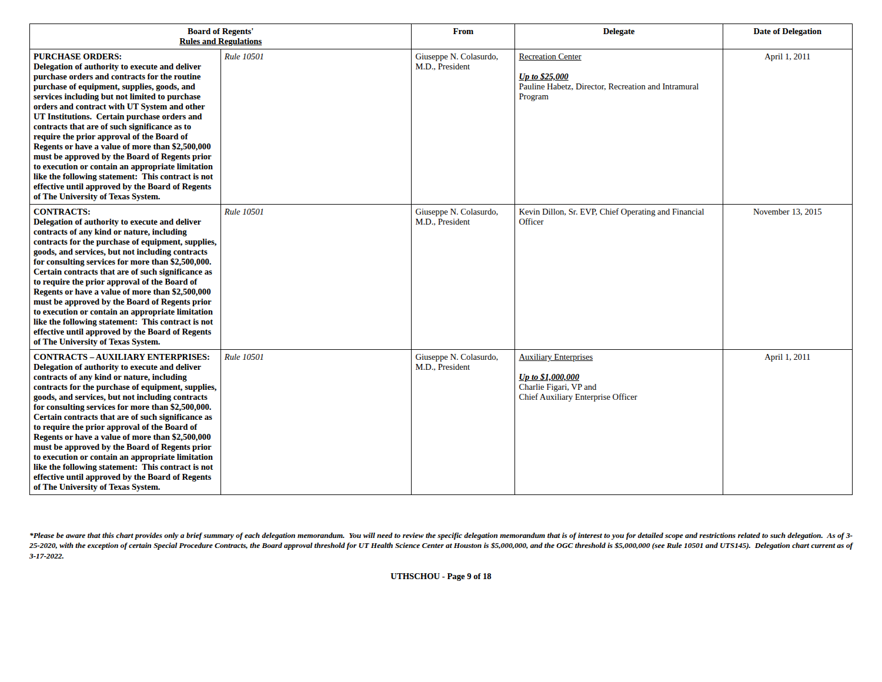| Board of Regents' Rules and Regulations | From | Delegate | Date of Delegation |
| --- | --- | --- | --- |
| PURCHASE ORDERS: Delegation of authority to execute and deliver purchase orders and contracts for the routine purchase of equipment, supplies, goods, and services including but not limited to purchase orders and contract with UT System and other UT Institutions. Certain purchase orders and contracts that are of such significance as to require the prior approval of the Board of Regents or have a value of more than $2,500,000 must be approved by the Board of Regents prior to execution or contain an appropriate limitation like the following statement: This contract is not effective until approved by the Board of Regents of The University of Texas System. | Rule 10501 | Giuseppe N. Colasurdo, M.D., President | Recreation Center Up to $25,000 Pauline Habetz, Director, Recreation and Intramural Program | April 1, 2011 |
| CONTRACTS: Delegation of authority to execute and deliver contracts of any kind or nature, including contracts for the purchase of equipment, supplies, goods, and services, but not including contracts for consulting services for more than $2,500,000. Certain contracts that are of such significance as to require the prior approval of the Board of Regents or have a value of more than $2,500,000 must be approved by the Board of Regents prior to execution or contain an appropriate limitation like the following statement: This contract is not effective until approved by the Board of Regents of The University of Texas System. | Rule 10501 | Giuseppe N. Colasurdo, M.D., President | Kevin Dillon, Sr. EVP, Chief Operating and Financial Officer | November 13, 2015 |
| CONTRACTS – AUXILIARY ENTERPRISES: Delegation of authority to execute and deliver contracts of any kind or nature, including contracts for the purchase of equipment, supplies, goods, and services, but not including contracts for consulting services for more than $2,500,000. Certain contracts that are of such significance as to require the prior approval of the Board of Regents or have a value of more than $2,500,000 must be approved by the Board of Regents prior to execution or contain an appropriate limitation like the following statement: This contract is not effective until approved by the Board of Regents of The University of Texas System. | Rule 10501 | Giuseppe N. Colasurdo, M.D., President | Auxiliary Enterprises Up to $1,000,000 Charlie Figari, VP and Chief Auxiliary Enterprise Officer | April 1, 2011 |
*Please be aware that this chart provides only a brief summary of each delegation memorandum. You will need to review the specific delegation memorandum that is of interest to you for detailed scope and restrictions related to such delegation. As of 3-25-2020, with the exception of certain Special Procedure Contracts, the Board approval threshold for UT Health Science Center at Houston is $5,000,000, and the OGC threshold is $5,000,000 (see Rule 10501 and UTS145). Delegation chart current as of 3-17-2022.
UTHSCHOU - Page 9 of 18